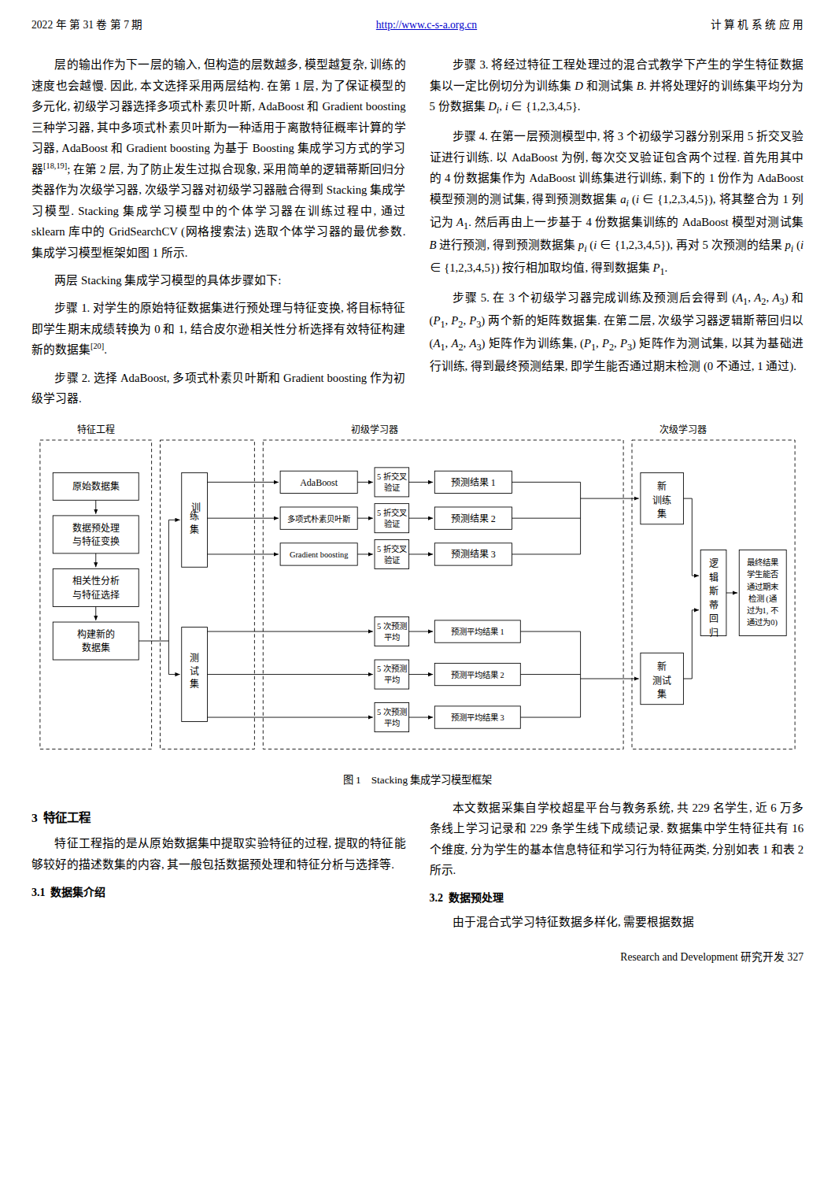2022 年 第 31 卷 第 7 期 http://www.c-s-a.org.cn 计 算 机 系 统 应 用
层的输出作为下一层的输入, 但构造的层数越多, 模型越复杂, 训练的速度也会越慢. 因此, 本文选择采用两层结构. 在第 1 层, 为了保证模型的多元化, 初级学习器选择多项式朴素贝叶斯, AdaBoost 和 Gradient boosting 三种学习器, 其中多项式朴素贝叶斯为一种适用于离散特征概率计算的学习器, AdaBoost 和 Gradient boosting 为基于 Boosting 集成学习方式的学习器[18,19]; 在第 2 层, 为了防止发生过拟合现象, 采用简单的逻辑蒂斯回归分类器作为次级学习器, 次级学习器对初级学习器融合得到 Stacking 集成学习模型. Stacking 集成学习模型中的个体学习器在训练过程中, 通过 sklearn 库中的 GridSearchCV (网格搜索法) 选取个体学习器的最优参数. 集成学习模型框架如图 1 所示.
两层 Stacking 集成学习模型的具体步骤如下:
步骤 1. 对学生的原始特征数据集进行预处理与特征变换, 将目标特征即学生期末成绩转换为 0 和 1, 结合皮尔逊相关性分析选择有效特征构建新的数据集[20].
步骤 2. 选择 AdaBoost, 多项式朴素贝叶斯和 Gradient boosting 作为初级学习器.
步骤 3. 将经过特征工程处理过的混合式教学下产生的学生特征数据集以一定比例切分为训练集 D 和测试集 B. 并将处理好的训练集平均分为 5 份数据集 Di, i ∈ {1,2,3,4,5}.
步骤 4. 在第一层预测模型中, 将 3 个初级学习器分别采用 5 折交叉验证进行训练. 以 AdaBoost 为例, 每次交叉验证包含两个过程. 首先用其中的 4 份数据集作为 AdaBoost 训练集进行训练, 剩下的 1 份作为 AdaBoost 模型预测的测试集, 得到预测数据集 ai (i ∈ {1,2,3,4,5}), 将其整合为 1 列记为 A1. 然后再由上一步基于 4 份数据集训练的 AdaBoost 模型对测试集 B 进行预测, 得到预测数据集 pi (i ∈ {1,2,3,4,5}), 再对 5 次预测的结果 pi (i ∈ {1,2,3,4,5}) 按行相加取均值, 得到数据集 P1.
步骤 5. 在 3 个初级学习器完成训练及预测后会得到 (A1, A2, A3) 和 (P1, P2, P3) 两个新的矩阵数据集. 在第二层, 次级学习器逻辑斯蒂回归以 (A1, A2, A3) 矩阵作为训练集, (P1, P2, P3) 矩阵作为测试集, 以其为基础进行训练, 得到最终预测结果, 即学生能否通过期末检测 (0 不通过, 1 通过).
特征工程 初级学习器 次级学习器 原始数据集 数据预处理 与特征变换 相关性分析 与特征选择 构建新的 数据集 训 练 集 测 试 集 AdaBoost 多项式朴素贝叶斯 Gradient boosting 5 折交叉 验证 5 折交叉 验证 5 折交叉 验证 预测结果 1 预测结果 2 预测结果 3 5 次预测 平均 5 次预测 平均 5 次预测 平均 预测平均结果 1 预测平均结果 2 预测平均结果 3 新 训练 集 新 测试 集 逻 辑 斯 蒂 回 归 最终结果 学生能否 通过期末 检测 (通 过为1, 不 通过为0)
图 1 Stacking 集成学习模型框架
3 特征工程
特征工程指的是从原始数据集中提取实验特征的过程, 提取的特征能够较好的描述数集的内容, 其一般包括数据预处理和特征分析与选择等.
3.1 数据集介绍
本文数据采集自学校超星平台与教务系统, 共 229 名学生, 近 6 万多条线上学习记录和 229 条学生线下成绩记录. 数据集中学生特征共有 16 个维度, 分为学生的基本信息特征和学习行为特征两类, 分别如表 1 和表 2 所示.
3.2 数据预处理
由于混合式学习特征数据多样化, 需要根据数据
Research and Development 研究开发 327